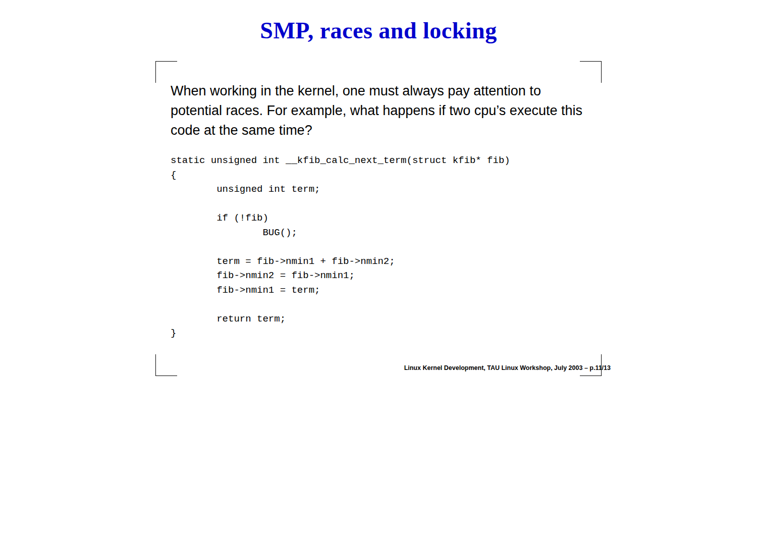SMP, races and locking
When working in the kernel, one must always pay attention to potential races. For example, what happens if two cpu’s execute this code at the same time?
static unsigned int __kfib_calc_next_term(struct kfib* fib)
{
        unsigned int term;

        if (!fib)
                BUG();

        term = fib->nmin1 + fib->nmin2;
        fib->nmin2 = fib->nmin1;
        fib->nmin1 = term;

        return term;
}
Linux Kernel Development, TAU Linux Workshop, July 2003 – p.11/13